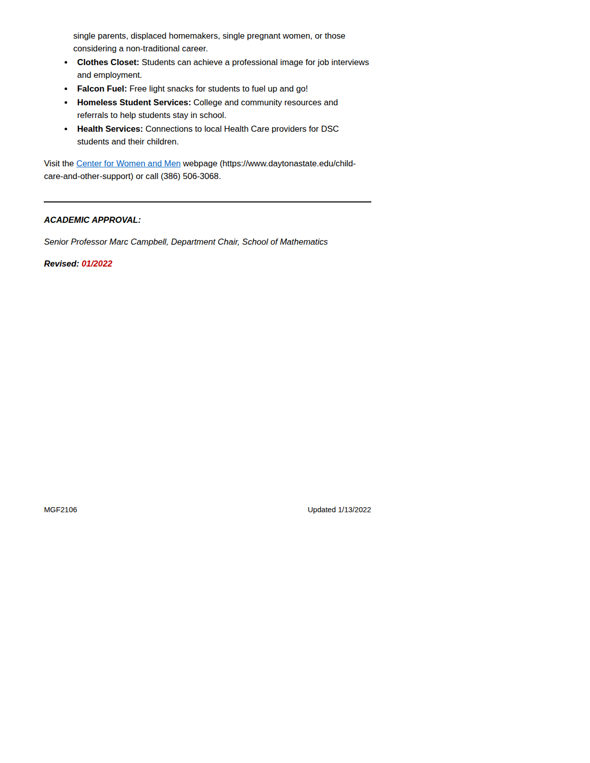single parents, displaced homemakers, single pregnant women, or those considering a non-traditional career.
Clothes Closet: Students can achieve a professional image for job interviews and employment.
Falcon Fuel: Free light snacks for students to fuel up and go!
Homeless Student Services: College and community resources and referrals to help students stay in school.
Health Services: Connections to local Health Care providers for DSC students and their children.
Visit the Center for Women and Men webpage (https://www.daytonastate.edu/child-care-and-other-support) or call (386) 506-3068.
ACADEMIC APPROVAL:
Senior Professor Marc Campbell, Department Chair, School of Mathematics
Revised: 01/2022
MGF2106 Updated 1/13/2022